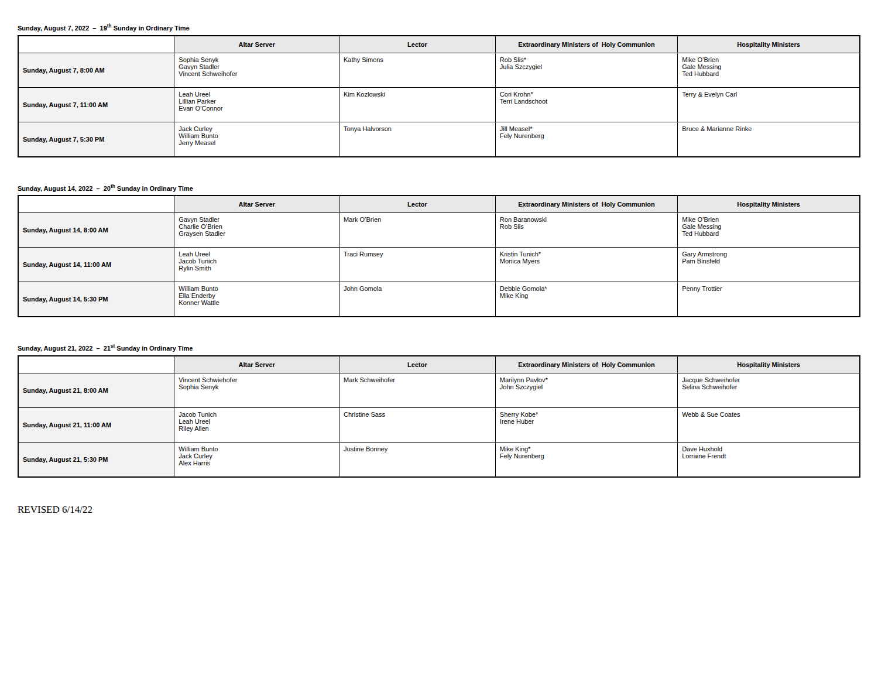Sunday, August 7, 2022 – 19th Sunday in Ordinary Time
| | Altar Server | Lector | Extraordinary Ministers of Holy Communion | Hospitality Ministers |
| --- | --- | --- | --- | --- |
| Sunday, August 7, 8:00 AM | Sophia Senyk Gavyn Stadler Vincent Schweihofer | Kathy Simons | Rob Slis* Julia Szczygiel | Mike O’Brien Gale Messing Ted Hubbard |
| Sunday, August 7, 11:00 AM | Leah Ureel Lillian Parker Evan O’Connor | Kim Kozlowski | Cori Krohn* Terri Landschoot | Terry & Evelyn Carl |
| Sunday, August 7, 5:30 PM | Jack Curley William Bunto Jerry Measel | Tonya Halvorson | Jill Measel* Fely Nurenberg | Bruce & Marianne Rinke |
Sunday, August 14, 2022 – 20th Sunday in Ordinary Time
| | Altar Server | Lector | Extraordinary Ministers of Holy Communion | Hospitality Ministers |
| --- | --- | --- | --- | --- |
| Sunday, August 14, 8:00 AM | Gavyn Stadler Charlie O’Brien Graysen Stadler | Mark O’Brien | Ron Baranowski Rob Slis | Mike O’Brien Gale Messing Ted Hubbard |
| Sunday, August 14, 11:00 AM | Leah Ureel Jacob Tunich Rylin Smith | Traci Rumsey | Kristin Tunich* Monica Myers | Gary Armstrong Pam Binsfeld |
| Sunday, August 14, 5:30 PM | William Bunto Ella Enderby Konner Wattle | John Gomola | Debbie Gomola* Mike King | Penny Trottier |
Sunday, August 21, 2022 – 21st Sunday in Ordinary Time
| | Altar Server | Lector | Extraordinary Ministers of Holy Communion | Hospitality Ministers |
| --- | --- | --- | --- | --- |
| Sunday, August 21, 8:00 AM | Vincent Schwiehofer Sophia Senyk | Mark Schweihofer | Marilynn Pavlov* John Szczygiel | Jacque Schweihofer Selina Schweihofer |
| Sunday, August 21, 11:00 AM | Jacob Tunich Leah Ureel Riley Allen | Christine Sass | Sherry Kobe* Irene Huber | Webb & Sue Coates |
| Sunday, August 21, 5:30 PM | William Bunto Jack Curley Alex Harris | Justine Bonney | Mike King* Fely Nurenberg | Dave Huxhold Lorraine Frendt |
REVISED 6/14/22